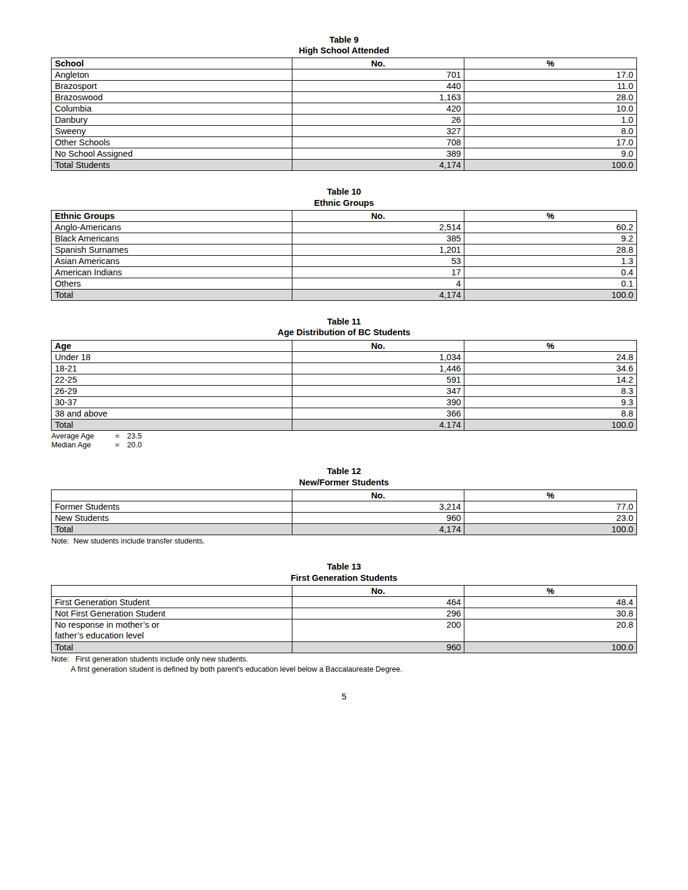Table 9
High School Attended
| School | No. | % |
| --- | --- | --- |
| Angleton | 701 | 17.0 |
| Brazosport | 440 | 11.0 |
| Brazoswood | 1,163 | 28.0 |
| Columbia | 420 | 10.0 |
| Danbury | 26 | 1.0 |
| Sweeny | 327 | 8.0 |
| Other Schools | 708 | 17.0 |
| No School Assigned | 389 | 9.0 |
| Total Students | 4,174 | 100.0 |
Table 10
Ethnic Groups
| Ethnic Groups | No. | % |
| --- | --- | --- |
| Anglo-Americans | 2,514 | 60.2 |
| Black Americans | 385 | 9.2 |
| Spanish Surnames | 1,201 | 28.8 |
| Asian Americans | 53 | 1.3 |
| American Indians | 17 | 0.4 |
| Others | 4 | 0.1 |
| Total | 4,174 | 100.0 |
Table 11
Age Distribution of BC Students
| Age | No. | % |
| --- | --- | --- |
| Under 18 | 1,034 | 24.8 |
| 18-21 | 1,446 | 34.6 |
| 22-25 | 591 | 14.2 |
| 26-29 | 347 | 8.3 |
| 30-37 | 390 | 9.3 |
| 38 and above | 366 | 8.8 |
| Total | 4.174 | 100.0 |
Average Age=23.5
Median Age=20.0
Table 12
New/Former Students
| | No. | % |
| --- | --- | --- |
| Former Students | 3,214 | 77.0 |
| New Students | 960 | 23.0 |
| Total | 4,174 | 100.0 |
Note: New students include transfer students.
Table 13
First Generation Students
| | No. | % |
| --- | --- | --- |
| First Generation Student | 464 | 48.4 |
| Not First Generation Student | 296 | 30.8 |
| No response in mother’s or father’s education level | 200 | 20.8 |
| Total | 960 | 100.0 |
Note: First generation students include only new students. A first generation student is defined by both parent's education level below a Baccalaureate Degree.
5